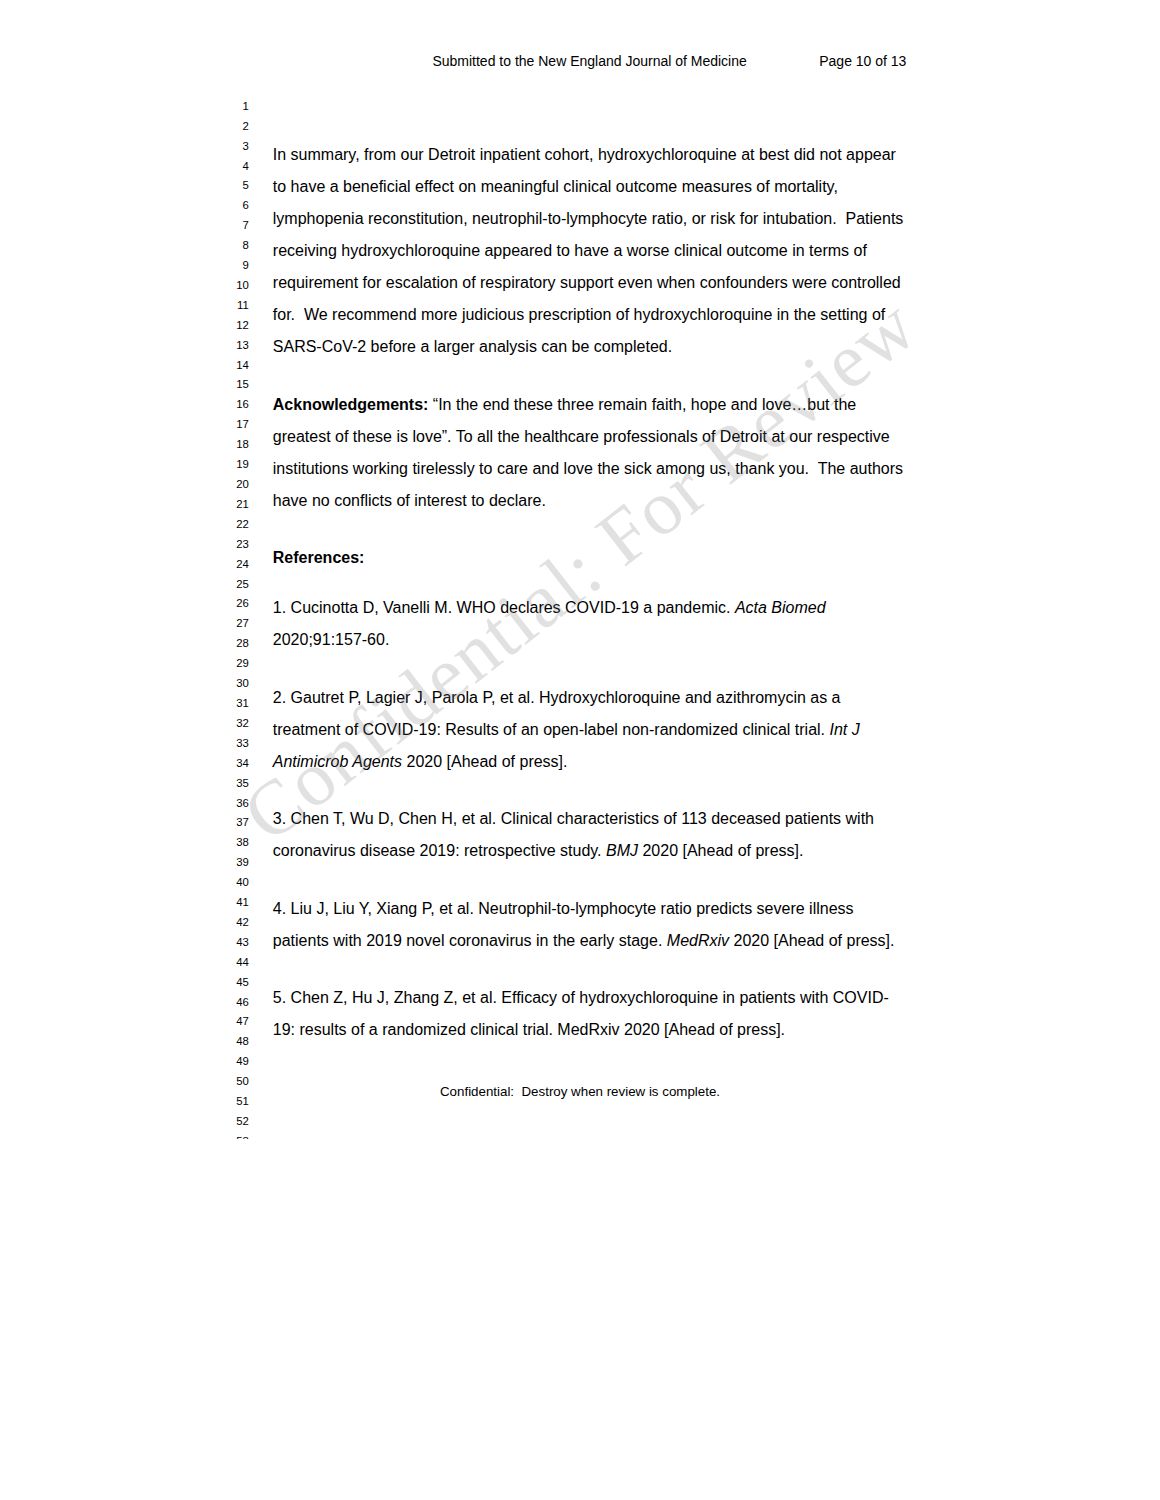Submitted to the New England Journal of Medicine
Page 10 of 13
12345678910 11121314151617181920 21222324252627282930 31323334353637383940 41424344454647484950 51525354555657585960
Confidential: For Review
In summary, from our Detroit inpatient cohort, hydroxychloroquine at best did not appear to have a beneficial effect on meaningful clinical outcome measures of mortality, lymphopenia reconstitution, neutrophil-to-lymphocyte ratio, or risk for intubation. Patients receiving hydroxychloroquine appeared to have a worse clinical outcome in terms of requirement for escalation of respiratory support even when confounders were controlled for. We recommend more judicious prescription of hydroxychloroquine in the setting of SARS-CoV-2 before a larger analysis can be completed.
Acknowledgements: “In the end these three remain faith, hope and love…but the greatest of these is love”. To all the healthcare professionals of Detroit at our respective institutions working tirelessly to care and love the sick among us, thank you. The authors have no conflicts of interest to declare.
References:
1. Cucinotta D, Vanelli M. WHO declares COVID-19 a pandemic. Acta Biomed 2020;91:157-60.
2. Gautret P, Lagier J, Parola P, et al. Hydroxychloroquine and azithromycin as a treatment of COVID-19: Results of an open-label non-randomized clinical trial. Int J Antimicrob Agents 2020 [Ahead of press].
3. Chen T, Wu D, Chen H, et al. Clinical characteristics of 113 deceased patients with coronavirus disease 2019: retrospective study. BMJ 2020 [Ahead of press].
4. Liu J, Liu Y, Xiang P, et al. Neutrophil-to-lymphocyte ratio predicts severe illness patients with 2019 novel coronavirus in the early stage. MedRxiv 2020 [Ahead of press].
5. Chen Z, Hu J, Zhang Z, et al. Efficacy of hydroxychloroquine in patients with COVID-19: results of a randomized clinical trial. MedRxiv 2020 [Ahead of press].
Confidential: Destroy when review is complete.